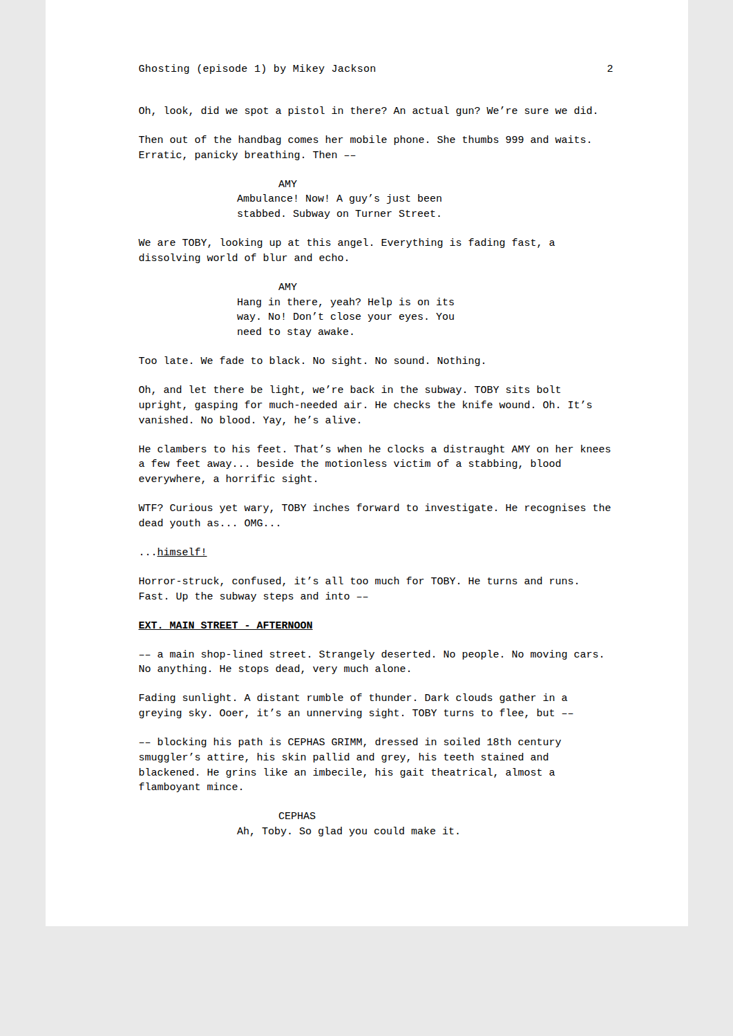Ghosting (episode 1) by Mikey Jackson 2
Oh, look, did we spot a pistol in there? An actual gun? We’re sure we did.
Then out of the handbag comes her mobile phone. She thumbs 999 and waits. Erratic, panicky breathing. Then ––
AMY
Ambulance! Now! A guy’s just been stabbed. Subway on Turner Street.
We are TOBY, looking up at this angel. Everything is fading fast, a dissolving world of blur and echo.
AMY
Hang in there, yeah? Help is on its way. No! Don’t close your eyes. You need to stay awake.
Too late. We fade to black. No sight. No sound. Nothing.
Oh, and let there be light, we’re back in the subway. TOBY sits bolt upright, gasping for much-needed air. He checks the knife wound. Oh. It’s vanished. No blood. Yay, he’s alive.
He clambers to his feet. That’s when he clocks a distraught AMY on her knees a few feet away... beside the motionless victim of a stabbing, blood everywhere, a horrific sight.
WTF? Curious yet wary, TOBY inches forward to investigate. He recognises the dead youth as... OMG...
...himself!
Horror-struck, confused, it’s all too much for TOBY. He turns and runs. Fast. Up the subway steps and into ––
EXT. MAIN STREET - AFTERNOON
–– a main shop-lined street. Strangely deserted. No people. No moving cars. No anything. He stops dead, very much alone.
Fading sunlight. A distant rumble of thunder. Dark clouds gather in a greying sky. Ooer, it’s an unnerving sight. TOBY turns to flee, but ––
–– blocking his path is CEPHAS GRIMM, dressed in soiled 18th century smuggler’s attire, his skin pallid and grey, his teeth stained and blackened. He grins like an imbecile, his gait theatrical, almost a flamboyant mince.
CEPHAS
Ah, Toby. So glad you could make it.